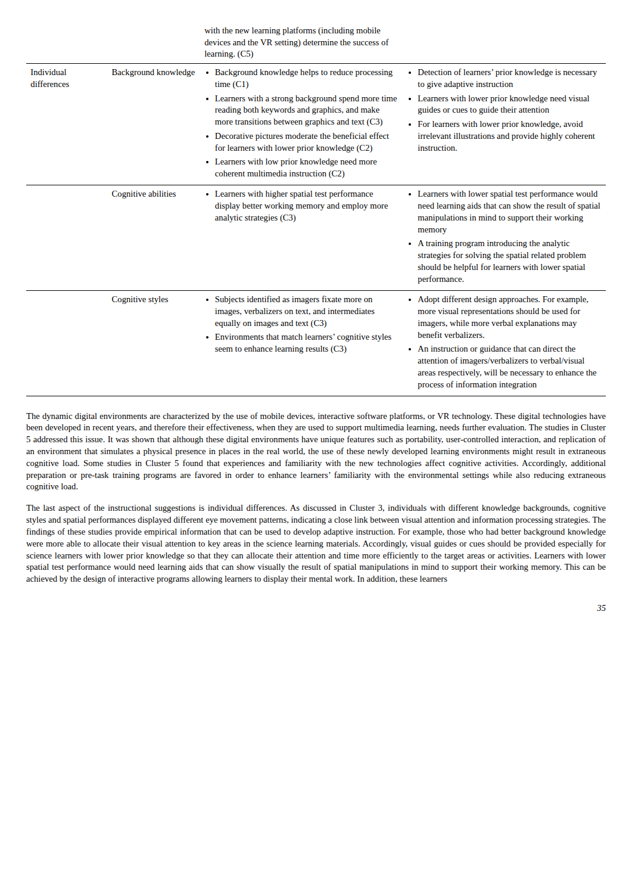| | | with the new learning platforms (including mobile devices and the VR setting) determine the success of learning. (C5) | |
| Individual differences | Background knowledge | Background knowledge helps to reduce processing time (C1) Learners with a strong background spend more time reading both keywords and graphics, and make more transitions between graphics and text (C3) Decorative pictures moderate the beneficial effect for learners with lower prior knowledge (C2) Learners with low prior knowledge need more coherent multimedia instruction (C2) | Detection of learners’ prior knowledge is necessary to give adaptive instruction Learners with lower prior knowledge need visual guides or cues to guide their attention For learners with lower prior knowledge, avoid irrelevant illustrations and provide highly coherent instruction. |
| | Cognitive abilities | Learners with higher spatial test performance display better working memory and employ more analytic strategies (C3) | Learners with lower spatial test performance would need learning aids that can show the result of spatial manipulations in mind to support their working memory A training program introducing the analytic strategies for solving the spatial related problem should be helpful for learners with lower spatial performance. |
| | Cognitive styles | Subjects identified as imagers fixate more on images, verbalizers on text, and intermediates equally on images and text (C3) Environments that match learners’ cognitive styles seem to enhance learning results (C3) | Adopt different design approaches. For example, more visual representations should be used for imagers, while more verbal explanations may benefit verbalizers. An instruction or guidance that can direct the attention of imagers/verbalizers to verbal/visual areas respectively, will be necessary to enhance the process of information integration |
The dynamic digital environments are characterized by the use of mobile devices, interactive software platforms, or VR technology. These digital technologies have been developed in recent years, and therefore their effectiveness, when they are used to support multimedia learning, needs further evaluation. The studies in Cluster 5 addressed this issue. It was shown that although these digital environments have unique features such as portability, user-controlled interaction, and replication of an environment that simulates a physical presence in places in the real world, the use of these newly developed learning environments might result in extraneous cognitive load. Some studies in Cluster 5 found that experiences and familiarity with the new technologies affect cognitive activities. Accordingly, additional preparation or pre-task training programs are favored in order to enhance learners’ familiarity with the environmental settings while also reducing extraneous cognitive load.
The last aspect of the instructional suggestions is individual differences. As discussed in Cluster 3, individuals with different knowledge backgrounds, cognitive styles and spatial performances displayed different eye movement patterns, indicating a close link between visual attention and information processing strategies. The findings of these studies provide empirical information that can be used to develop adaptive instruction. For example, those who had better background knowledge were more able to allocate their visual attention to key areas in the science learning materials. Accordingly, visual guides or cues should be provided especially for science learners with lower prior knowledge so that they can allocate their attention and time more efficiently to the target areas or activities. Learners with lower spatial test performance would need learning aids that can show visually the result of spatial manipulations in mind to support their working memory. This can be achieved by the design of interactive programs allowing learners to display their mental work. In addition, these learners
35